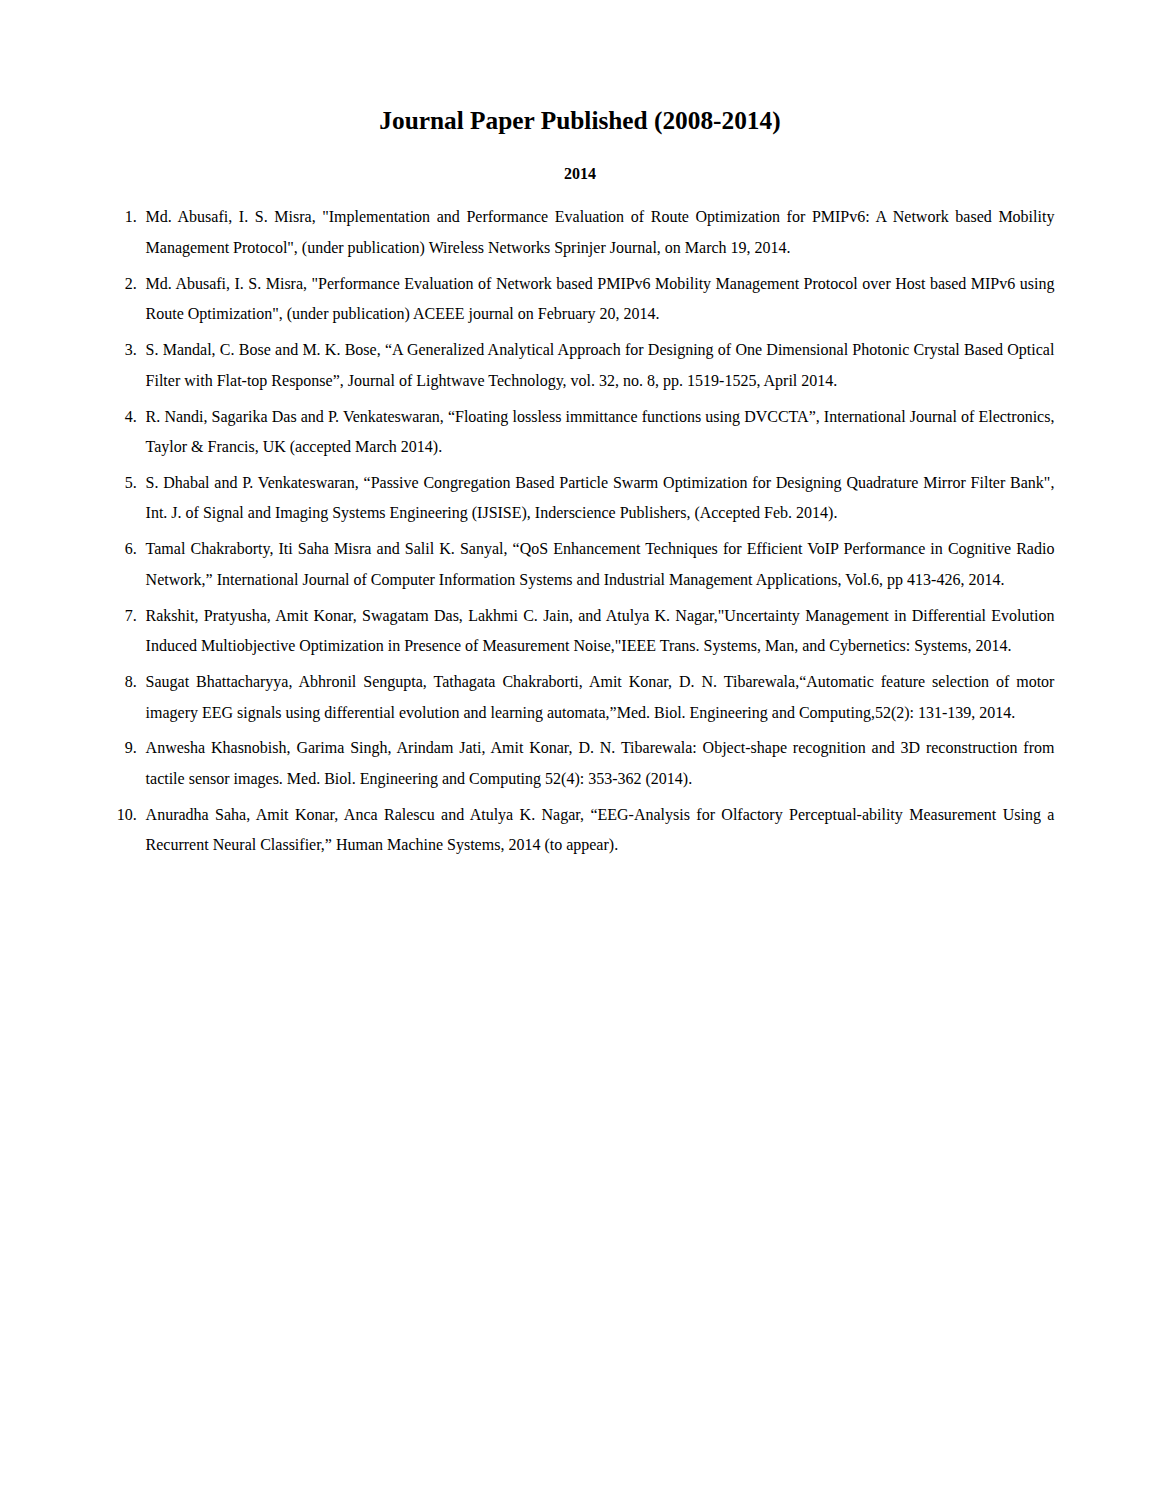Journal Paper Published (2008-2014)
2014
Md. Abusafi, I. S. Misra, "Implementation and Performance Evaluation of Route Optimization for PMIPv6: A Network based Mobility Management Protocol", (under publication) Wireless Networks Sprinjer Journal, on March 19, 2014.
Md. Abusafi, I. S. Misra, "Performance Evaluation of Network based PMIPv6 Mobility Management Protocol over Host based MIPv6 using Route Optimization", (under publication) ACEEE journal on February 20, 2014.
S. Mandal, C. Bose and M. K. Bose, “A Generalized Analytical Approach for Designing of One Dimensional Photonic Crystal Based Optical Filter with Flat-top Response”, Journal of Lightwave Technology, vol. 32, no. 8, pp. 1519-1525, April 2014.
R. Nandi, Sagarika Das and P. Venkateswaran, “Floating lossless immittance functions using DVCCTA”, International Journal of Electronics, Taylor & Francis, UK (accepted March 2014).
S. Dhabal and P. Venkateswaran, “Passive Congregation Based Particle Swarm Optimization for Designing Quadrature Mirror Filter Bank", Int. J. of Signal and Imaging Systems Engineering (IJSISE), Inderscience Publishers, (Accepted Feb. 2014).
Tamal Chakraborty, Iti Saha Misra and Salil K. Sanyal, “QoS Enhancement Techniques for Efficient VoIP Performance in Cognitive Radio Network,” International Journal of Computer Information Systems and Industrial Management Applications, Vol.6, pp 413-426, 2014.
Rakshit, Pratyusha, Amit Konar, Swagatam Das, Lakhmi C. Jain, and Atulya K. Nagar,"Uncertainty Management in Differential Evolution Induced Multiobjective Optimization in Presence of Measurement Noise,"IEEE Trans. Systems, Man, and Cybernetics: Systems, 2014.
Saugat Bhattacharyya, Abhronil Sengupta, Tathagata Chakraborti, Amit Konar, D. N. Tibarewala,“Automatic feature selection of motor imagery EEG signals using differential evolution and learning automata,”Med. Biol. Engineering and Computing,52(2): 131-139, 2014.
Anwesha Khasnobish, Garima Singh, Arindam Jati, Amit Konar, D. N. Tibarewala: Object-shape recognition and 3D reconstruction from tactile sensor images. Med. Biol. Engineering and Computing 52(4): 353-362 (2014).
Anuradha Saha, Amit Konar, Anca Ralescu and Atulya K. Nagar, “EEG-Analysis for Olfactory Perceptual-ability Measurement Using a Recurrent Neural Classifier,” Human Machine Systems, 2014 (to appear).